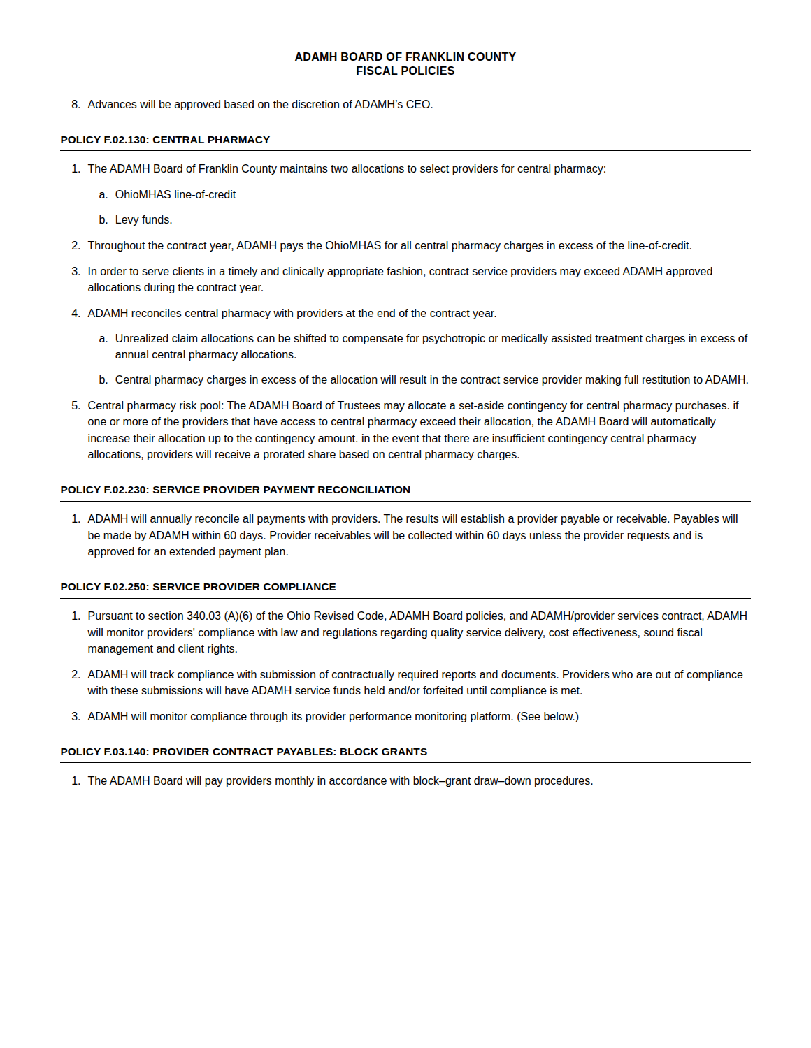ADAMH BOARD OF FRANKLIN COUNTY
FISCAL POLICIES
Advances will be approved based on the discretion of ADAMH’s CEO.
POLICY F.02.130: CENTRAL PHARMACY
The ADAMH Board of Franklin County maintains two allocations to select providers for central pharmacy:
OhioMHAS line-of-credit
Levy funds.
Throughout the contract year, ADAMH pays the OhioMHAS for all central pharmacy charges in excess of the line-of-credit.
In order to serve clients in a timely and clinically appropriate fashion, contract service providers may exceed ADAMH approved allocations during the contract year.
ADAMH reconciles central pharmacy with providers at the end of the contract year.
Unrealized claim allocations can be shifted to compensate for psychotropic or medically assisted treatment charges in excess of annual central pharmacy allocations.
Central pharmacy charges in excess of the allocation will result in the contract service provider making full restitution to ADAMH.
Central pharmacy risk pool: The ADAMH Board of Trustees may allocate a set-aside contingency for central pharmacy purchases. if one or more of the providers that have access to central pharmacy exceed their allocation, the ADAMH Board will automatically increase their allocation up to the contingency amount. in the event that there are insufficient contingency central pharmacy allocations, providers will receive a prorated share based on central pharmacy charges.
POLICY F.02.230: SERVICE PROVIDER PAYMENT RECONCILIATION
ADAMH will annually reconcile all payments with providers. The results will establish a provider payable or receivable. Payables will be made by ADAMH within 60 days. Provider receivables will be collected within 60 days unless the provider requests and is approved for an extended payment plan.
POLICY F.02.250: SERVICE PROVIDER COMPLIANCE
Pursuant to section 340.03 (A)(6) of the Ohio Revised Code, ADAMH Board policies, and ADAMH/provider services contract, ADAMH will monitor providers' compliance with law and regulations regarding quality service delivery, cost effectiveness, sound fiscal management and client rights.
ADAMH will track compliance with submission of contractually required reports and documents. Providers who are out of compliance with these submissions will have ADAMH service funds held and/or forfeited until compliance is met.
ADAMH will monitor compliance through its provider performance monitoring platform. (See below.)
POLICY F.03.140: PROVIDER CONTRACT PAYABLES: BLOCK GRANTS
The ADAMH Board will pay providers monthly in accordance with block–grant draw–down procedures.